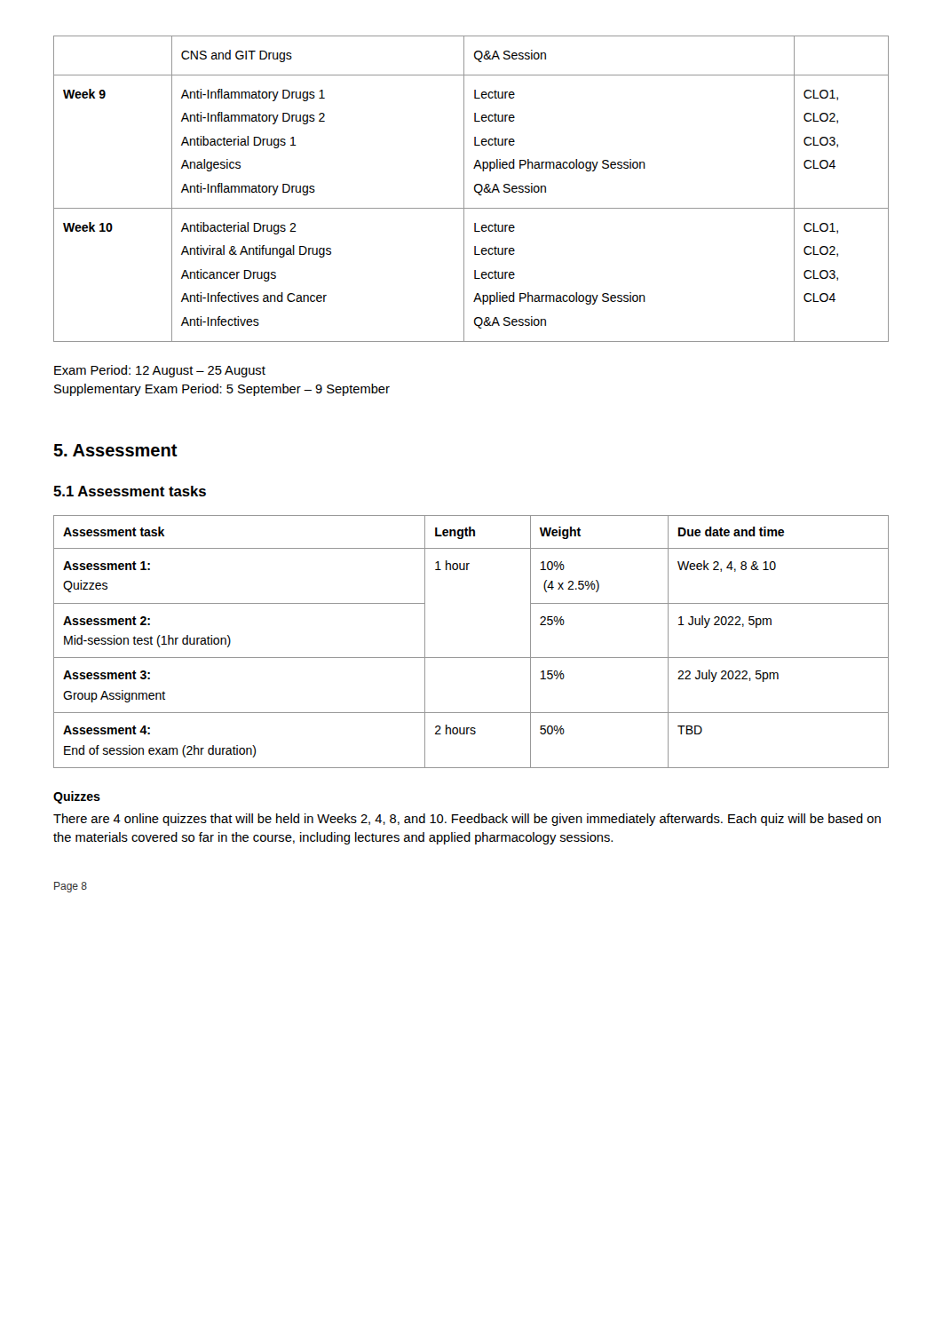| | CNS and GIT Drugs | Q&A Session | |
| Week 9 | Anti-Inflammatory Drugs 1 Anti-Inflammatory Drugs 2 Antibacterial Drugs 1 Analgesics Anti-Inflammatory Drugs | Lecture Lecture Lecture Applied Pharmacology Session Q&A Session | CLO1, CLO2, CLO3, CLO4 |
| Week 10 | Antibacterial Drugs 2 Antiviral & Antifungal Drugs Anticancer Drugs Anti-Infectives and Cancer Anti-Infectives | Lecture Lecture Lecture Applied Pharmacology Session Q&A Session | CLO1, CLO2, CLO3, CLO4 |
Exam Period: 12 August – 25 August
Supplementary Exam Period: 5 September – 9 September
5. Assessment
5.1 Assessment tasks
| Assessment task | Length | Weight | Due date and time |
| --- | --- | --- | --- |
| Assessment 1: Quizzes | 1 hour | 10% (4 x 2.5%) | Week 2, 4, 8 & 10 |
| Assessment 2: Mid-session test (1hr duration) | 25% | 1 July 2022, 5pm |
| Assessment 3: Group Assignment | | 15% | 22 July 2022, 5pm |
| Assessment 4: End of session exam (2hr duration) | 2 hours | 50% | TBD |
Quizzes
There are 4 online quizzes that will be held in Weeks 2, 4, 8, and 10. Feedback will be given immediately afterwards. Each quiz will be based on the materials covered so far in the course, including lectures and applied pharmacology sessions.
Page 8